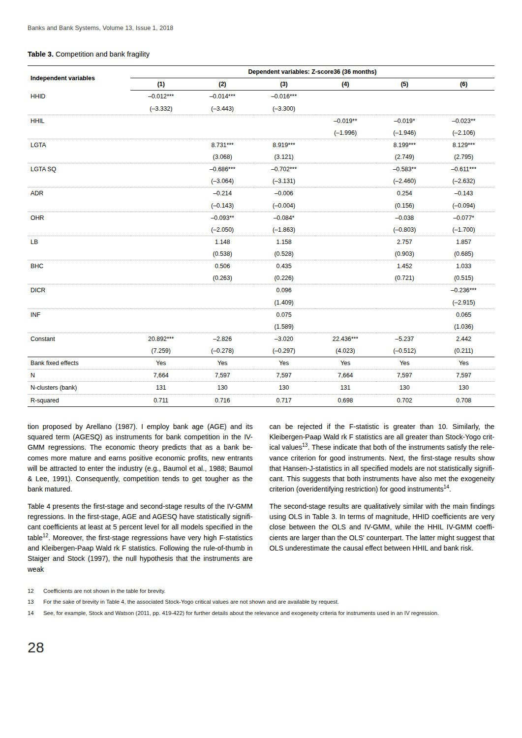Banks and Bank Systems, Volume 13, Issue 1, 2018
Table 3. Competition and bank fragility
| Independent variables | Dependent variables: Z-score36 (36 months) |
| --- | --- |
| (1) | (2) | (3) | (4) | (5) | (6) |
| HHID | –0.012*** | –0.014*** | –0.016*** | | | |
| | (–3.332) | (–3.443) | (–3.300) | | | |
| HHIL | | | | –0.019** | –0.019* | –0.023** |
| | | | | (–1.996) | (–1.946) | (–2.106) |
| LGTA | | 8.731*** | 8.919*** | | 8.199*** | 8.129*** |
| | | (3.068) | (3.121) | | (2.749) | (2.795) |
| LGTA SQ | | –0.686*** | –0.702*** | | –0.583** | –0.611*** |
| | | (–3.064) | (–3.131) | | (–2.460) | (–2.632) |
| ADR | | –0.214 | –0.006 | | 0.254 | –0.143 |
| | | (–0.143) | (–0.004) | | (0.156) | (–0.094) |
| OHR | | –0.093** | –0.084* | | –0.038 | –0.077* |
| | | (–2.050) | (–1.863) | | (–0.803) | (–1.700) |
| LB | | 1.148 | 1.158 | | 2.757 | 1.857 |
| | | (0.538) | (0.528) | | (0.903) | (0.685) |
| BHC | | 0.506 | 0.435 | | 1.452 | 1.033 |
| | | (0.263) | (0.226) | | (0.721) | (0.515) |
| DICR | | | 0.096 | | | –0.236*** |
| | | | (1.409) | | | (–2.915) |
| INF | | | 0.075 | | | 0.065 |
| | | | (1.589) | | | (1.036) |
| Constant | 20.892*** | –2.826 | –3.020 | 22.436*** | –5.237 | 2.442 |
| | (7.259) | (–0.278) | (–0.297) | (4.023) | (–0.512) | (0.211) |
| Bank fixed effects | Yes | Yes | Yes | Yes | Yes | Yes |
| N | 7,664 | 7,597 | 7,597 | 7,664 | 7,597 | 7,597 |
| N-clusters (bank) | 131 | 130 | 130 | 131 | 130 | 130 |
| R-squared | 0.711 | 0.716 | 0.717 | 0.698 | 0.702 | 0.708 |
tion proposed by Arellano (1987). I employ bank age (AGE) and its squared term (AGESQ) as instruments for bank competition in the IV-GMM regressions. The economic theory predicts that as a bank becomes more mature and earns positive economic profits, new entrants will be attracted to enter the industry (e.g., Baumol et al., 1988; Baumol & Lee, 1991). Consequently, competition tends to get tougher as the bank matured.
Table 4 presents the first-stage and second-stage results of the IV-GMM regressions. In the first-stage, AGE and AGESQ have statistically significant coefficients at least at 5 percent level for all models specified in the table12. Moreover, the first-stage regressions have very high F-statistics and Kleibergen-Paap Wald rk F statistics. Following the rule-of-thumb in Staiger and Stock (1997), the null hypothesis that the instruments are weak
can be rejected if the F-statistic is greater than 10. Similarly, the Kleibergen-Paap Wald rk F statistics are all greater than Stock-Yogo critical values13. These indicate that both of the instruments satisfy the relevance criterion for good instruments. Next, the first-stage results show that Hansen-J-statistics in all specified models are not statistically significant. This suggests that both instruments have also met the exogeneity criterion (overidentifying restriction) for good instruments14.
The second-stage results are qualitatively similar with the main findings using OLS in Table 3. In terms of magnitude, HHID coefficients are very close between the OLS and IV-GMM, while the HHIL IV-GMM coefficients are larger than the OLS' counterpart. The latter might suggest that OLS underestimate the causal effect between HHIL and bank risk.
12 Coefficients are not shown in the table for brevity.
13 For the sake of brevity in Table 4, the associated Stock-Yogo critical values are not shown and are available by request.
14 See, for example, Stock and Watson (2011, pp. 419-422) for further details about the relevance and exogeneity criteria for instruments used in an IV regression.
28